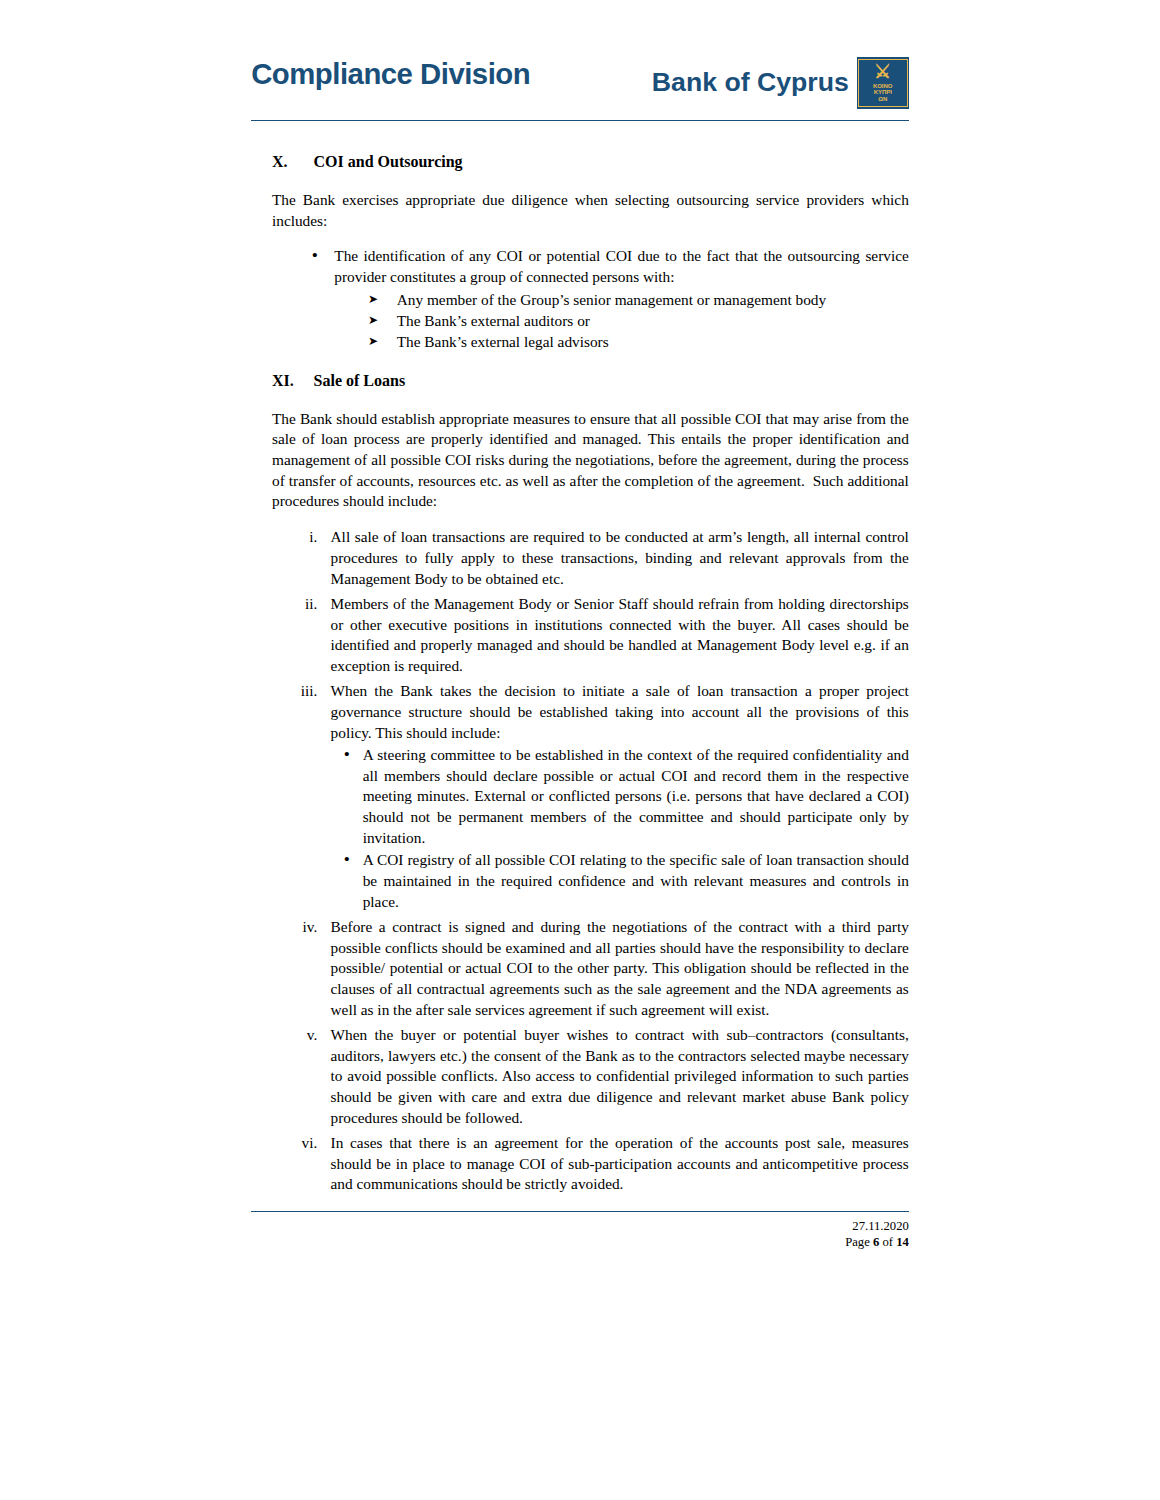Compliance Division
Bank of Cyprus
⚔
ΚΟΙΝΟ
ΚΥΠΡΙ
ΩΝ
X. COI and Outsourcing
The Bank exercises appropriate due diligence when selecting outsourcing service providers which includes:
The identification of any COI or potential COI due to the fact that the outsourcing service provider constitutes a group of connected persons with:
Any member of the Group’s senior management or management body
The Bank’s external auditors or
The Bank’s external legal advisors
XI. Sale of Loans
The Bank should establish appropriate measures to ensure that all possible COI that may arise from the sale of loan process are properly identified and managed. This entails the proper identification and management of all possible COI risks during the negotiations, before the agreement, during the process of transfer of accounts, resources etc. as well as after the completion of the agreement. Such additional procedures should include:
All sale of loan transactions are required to be conducted at arm’s length, all internal control procedures to fully apply to these transactions, binding and relevant approvals from the Management Body to be obtained etc.
Members of the Management Body or Senior Staff should refrain from holding directorships or other executive positions in institutions connected with the buyer. All cases should be identified and properly managed and should be handled at Management Body level e.g. if an exception is required.
When the Bank takes the decision to initiate a sale of loan transaction a proper project governance structure should be established taking into account all the provisions of this policy. This should include:
A steering committee to be established in the context of the required confidentiality and all members should declare possible or actual COI and record them in the respective meeting minutes. External or conflicted persons (i.e. persons that have declared a COI) should not be permanent members of the committee and should participate only by invitation.
A COI registry of all possible COI relating to the specific sale of loan transaction should be maintained in the required confidence and with relevant measures and controls in place.
Before a contract is signed and during the negotiations of the contract with a third party possible conflicts should be examined and all parties should have the responsibility to declare possible/ potential or actual COI to the other party. This obligation should be reflected in the clauses of all contractual agreements such as the sale agreement and the NDA agreements as well as in the after sale services agreement if such agreement will exist.
When the buyer or potential buyer wishes to contract with sub–contractors (consultants, auditors, lawyers etc.) the consent of the Bank as to the contractors selected maybe necessary to avoid possible conflicts. Also access to confidential privileged information to such parties should be given with care and extra due diligence and relevant market abuse Bank policy procedures should be followed.
In cases that there is an agreement for the operation of the accounts post sale, measures should be in place to manage COI of sub-participation accounts and anticompetitive process and communications should be strictly avoided.
27.11.2020
Page 6 of 14